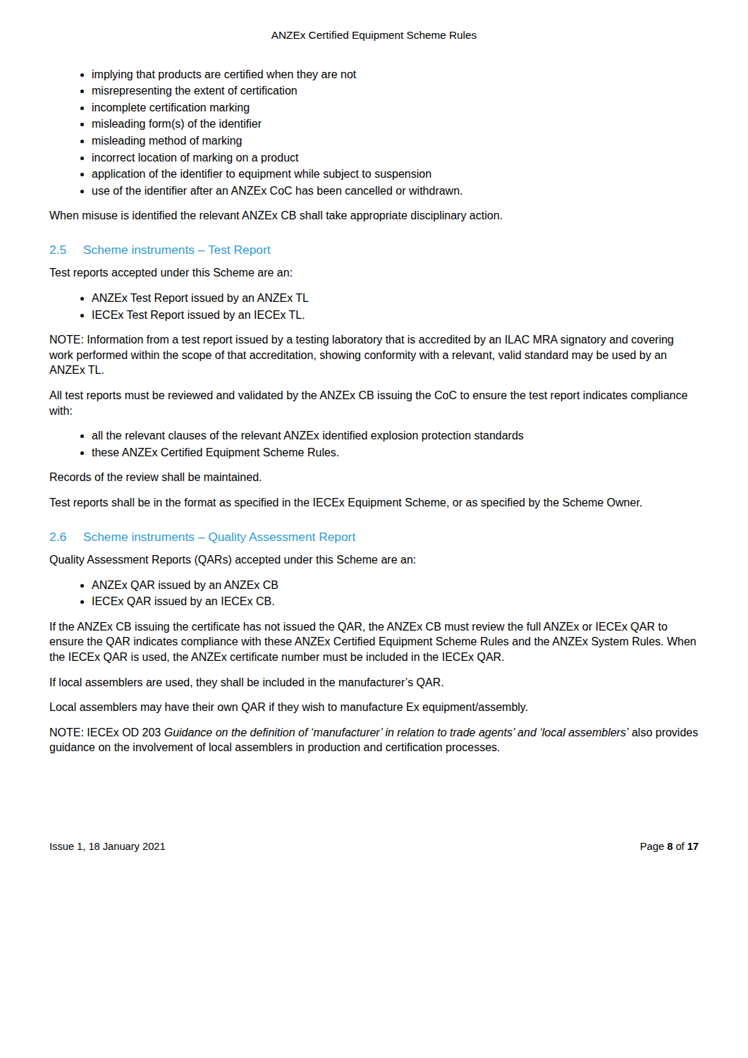ANZEx Certified Equipment Scheme Rules
implying that products are certified when they are not
misrepresenting the extent of certification
incomplete certification marking
misleading form(s) of the identifier
misleading method of marking
incorrect location of marking on a product
application of the identifier to equipment while subject to suspension
use of the identifier after an ANZEx CoC has been cancelled or withdrawn.
When misuse is identified the relevant ANZEx CB shall take appropriate disciplinary action.
2.5 Scheme instruments – Test Report
Test reports accepted under this Scheme are an:
ANZEx Test Report issued by an ANZEx TL
IECEx Test Report issued by an IECEx TL.
NOTE: Information from a test report issued by a testing laboratory that is accredited by an ILAC MRA signatory and covering work performed within the scope of that accreditation, showing conformity with a relevant, valid standard may be used by an ANZEx TL.
All test reports must be reviewed and validated by the ANZEx CB issuing the CoC to ensure the test report indicates compliance with:
all the relevant clauses of the relevant ANZEx identified explosion protection standards
these ANZEx Certified Equipment Scheme Rules.
Records of the review shall be maintained.
Test reports shall be in the format as specified in the IECEx Equipment Scheme, or as specified by the Scheme Owner.
2.6 Scheme instruments – Quality Assessment Report
Quality Assessment Reports (QARs) accepted under this Scheme are an:
ANZEx QAR issued by an ANZEx CB
IECEx QAR issued by an IECEx CB.
If the ANZEx CB issuing the certificate has not issued the QAR, the ANZEx CB must review the full ANZEx or IECEx QAR to ensure the QAR indicates compliance with these ANZEx Certified Equipment Scheme Rules and the ANZEx System Rules. When the IECEx QAR is used, the ANZEx certificate number must be included in the IECEx QAR.
If local assemblers are used, they shall be included in the manufacturer’s QAR.
Local assemblers may have their own QAR if they wish to manufacture Ex equipment/assembly.
NOTE: IECEx OD 203 Guidance on the definition of ‘manufacturer’ in relation to trade agents’ and ‘local assemblers’ also provides guidance on the involvement of local assemblers in production and certification processes.
Issue 1, 18 January 2021
Page 8 of 17